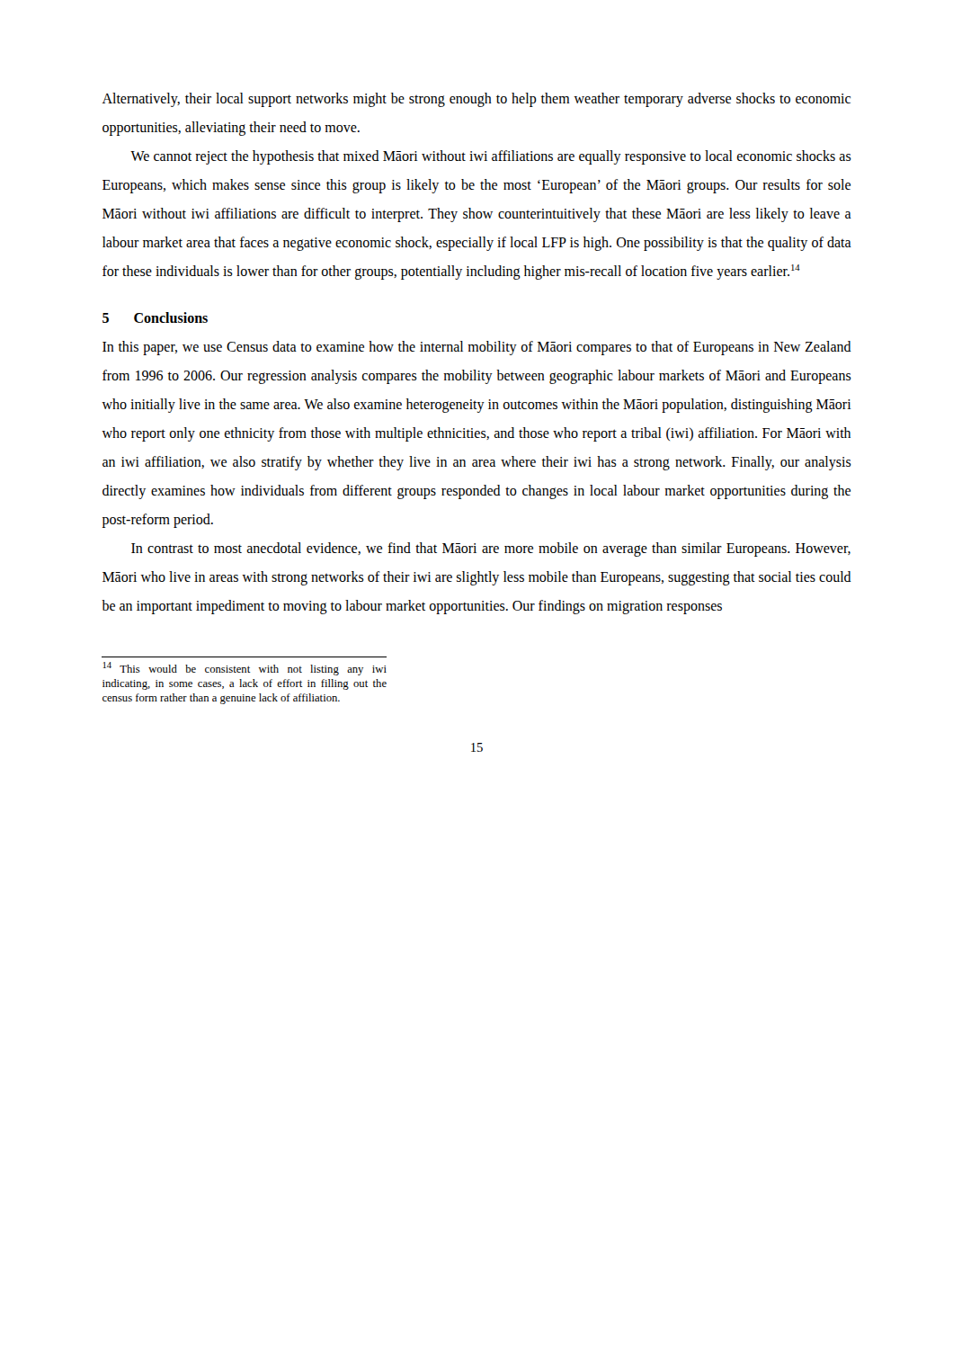Alternatively, their local support networks might be strong enough to help them weather temporary adverse shocks to economic opportunities, alleviating their need to move.
We cannot reject the hypothesis that mixed Māori without iwi affiliations are equally responsive to local economic shocks as Europeans, which makes sense since this group is likely to be the most ‘European’ of the Māori groups. Our results for sole Māori without iwi affiliations are difficult to interpret. They show counterintuitively that these Māori are less likely to leave a labour market area that faces a negative economic shock, especially if local LFP is high. One possibility is that the quality of data for these individuals is lower than for other groups, potentially including higher mis-recall of location five years earlier.14
5 Conclusions
In this paper, we use Census data to examine how the internal mobility of Māori compares to that of Europeans in New Zealand from 1996 to 2006. Our regression analysis compares the mobility between geographic labour markets of Māori and Europeans who initially live in the same area. We also examine heterogeneity in outcomes within the Māori population, distinguishing Māori who report only one ethnicity from those with multiple ethnicities, and those who report a tribal (iwi) affiliation. For Māori with an iwi affiliation, we also stratify by whether they live in an area where their iwi has a strong network. Finally, our analysis directly examines how individuals from different groups responded to changes in local labour market opportunities during the post-reform period.
In contrast to most anecdotal evidence, we find that Māori are more mobile on average than similar Europeans. However, Māori who live in areas with strong networks of their iwi are slightly less mobile than Europeans, suggesting that social ties could be an important impediment to moving to labour market opportunities. Our findings on migration responses
14 This would be consistent with not listing any iwi indicating, in some cases, a lack of effort in filling out the census form rather than a genuine lack of affiliation.
15